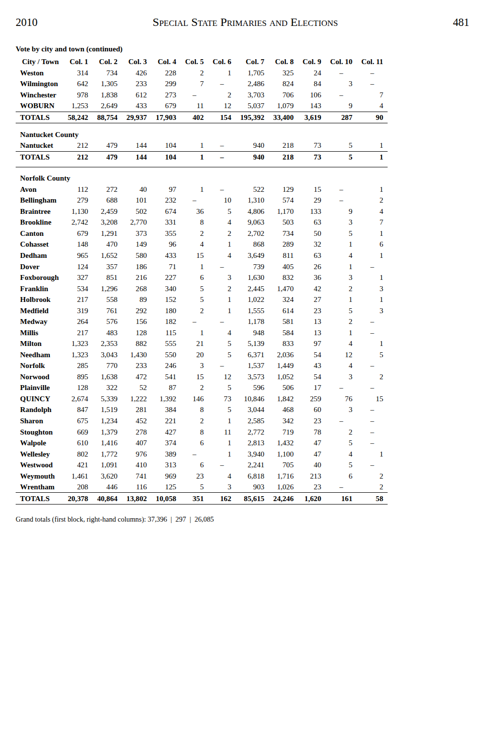2010
Special State Primaries and Elections
481
Vote by city and town (continued)
| City / Town | Col. 1 | Col. 2 | Col. 3 | Col. 4 | Col. 5 | Col. 6 | Col. 7 | Col. 8 | Col. 9 | Col. 10 | Col. 11 |
| --- | --- | --- | --- | --- | --- | --- | --- | --- | --- | --- | --- |
| Weston | 314 | 734 | 426 | 228 | 2 | 1 | 1,705 | 325 | 24 | – | – |
| Wilmington | 642 | 1,305 | 233 | 299 | 7 | – | 2,486 | 824 | 84 | 3 | – |
| Winchester | 978 | 1,838 | 612 | 273 | – | 2 | 3,703 | 706 | 106 | – | 7 |
| Woburn | 1,253 | 2,649 | 433 | 679 | 11 | 12 | 5,037 | 1,079 | 143 | 9 | 4 |
| TOTALS | 58,242 | 88,754 | 29,937 | 17,903 | 402 | 154 | 195,392 | 33,400 | 3,619 | 287 | 90 |
| Nantucket County |
| Nantucket | 212 | 479 | 144 | 104 | 1 | – | 940 | 218 | 73 | 5 | 1 |
| TOTALS | 212 | 479 | 144 | 104 | 1 | – | 940 | 218 | 73 | 5 | 1 |
| Norfolk County |
| Avon | 112 | 272 | 40 | 97 | 1 | – | 522 | 129 | 15 | – | 1 |
| Bellingham | 279 | 688 | 101 | 232 | – | 10 | 1,310 | 574 | 29 | – | 2 |
| Braintree | 1,130 | 2,459 | 502 | 674 | 36 | 5 | 4,806 | 1,170 | 133 | 9 | 4 |
| Brookline | 2,742 | 3,208 | 2,770 | 331 | 8 | 4 | 9,063 | 503 | 63 | 3 | 7 |
| Canton | 679 | 1,291 | 373 | 355 | 2 | 2 | 2,702 | 734 | 50 | 5 | 1 |
| Cohasset | 148 | 470 | 149 | 96 | 4 | 1 | 868 | 289 | 32 | 1 | 6 |
| Dedham | 965 | 1,652 | 580 | 433 | 15 | 4 | 3,649 | 811 | 63 | 4 | 1 |
| Dover | 124 | 357 | 186 | 71 | 1 | – | 739 | 405 | 26 | 1 | – |
| Foxborough | 327 | 851 | 216 | 227 | 6 | 3 | 1,630 | 832 | 36 | 3 | 1 |
| Franklin | 534 | 1,296 | 268 | 340 | 5 | 2 | 2,445 | 1,470 | 42 | 2 | 3 |
| Holbrook | 217 | 558 | 89 | 152 | 5 | 1 | 1,022 | 324 | 27 | 1 | 1 |
| Medfield | 319 | 761 | 292 | 180 | 2 | 1 | 1,555 | 614 | 23 | 5 | 3 |
| Medway | 264 | 576 | 156 | 182 | – | – | 1,178 | 581 | 13 | 2 | – |
| Millis | 217 | 483 | 128 | 115 | 1 | 4 | 948 | 584 | 13 | 1 | – |
| Milton | 1,323 | 2,353 | 882 | 555 | 21 | 5 | 5,139 | 833 | 97 | 4 | 1 |
| Needham | 1,323 | 3,043 | 1,430 | 550 | 20 | 5 | 6,371 | 2,036 | 54 | 12 | 5 |
| Norfolk | 285 | 770 | 233 | 246 | 3 | – | 1,537 | 1,449 | 43 | 4 | – |
| Norwood | 895 | 1,638 | 472 | 541 | 15 | 12 | 3,573 | 1,052 | 54 | 3 | 2 |
| Plainville | 128 | 322 | 52 | 87 | 2 | 5 | 596 | 506 | 17 | – | – |
| Quincy | 2,674 | 5,339 | 1,222 | 1,392 | 146 | 73 | 10,846 | 1,842 | 259 | 76 | 15 |
| Randolph | 847 | 1,519 | 281 | 384 | 8 | 5 | 3,044 | 468 | 60 | 3 | – |
| Sharon | 675 | 1,234 | 452 | 221 | 2 | 1 | 2,585 | 342 | 23 | – | – |
| Stoughton | 669 | 1,379 | 278 | 427 | 8 | 11 | 2,772 | 719 | 78 | 2 | – |
| Walpole | 610 | 1,416 | 407 | 374 | 6 | 1 | 2,813 | 1,432 | 47 | 5 | – |
| Wellesley | 802 | 1,772 | 976 | 389 | – | 1 | 3,940 | 1,100 | 47 | 4 | 1 |
| Westwood | 421 | 1,091 | 410 | 313 | 6 | – | 2,241 | 705 | 40 | 5 | – |
| Weymouth | 1,461 | 3,620 | 741 | 969 | 23 | 4 | 6,818 | 1,716 | 213 | 6 | 2 |
| Wrentham | 208 | 446 | 116 | 125 | 5 | 3 | 903 | 1,026 | 23 | – | 2 |
| TOTALS | 20,378 | 40,864 | 13,802 | 10,058 | 351 | 162 | 85,615 | 24,246 | 1,620 | 161 | 58 |
Grand totals (first block, right-hand columns): 37,396 | 297 | 26,085